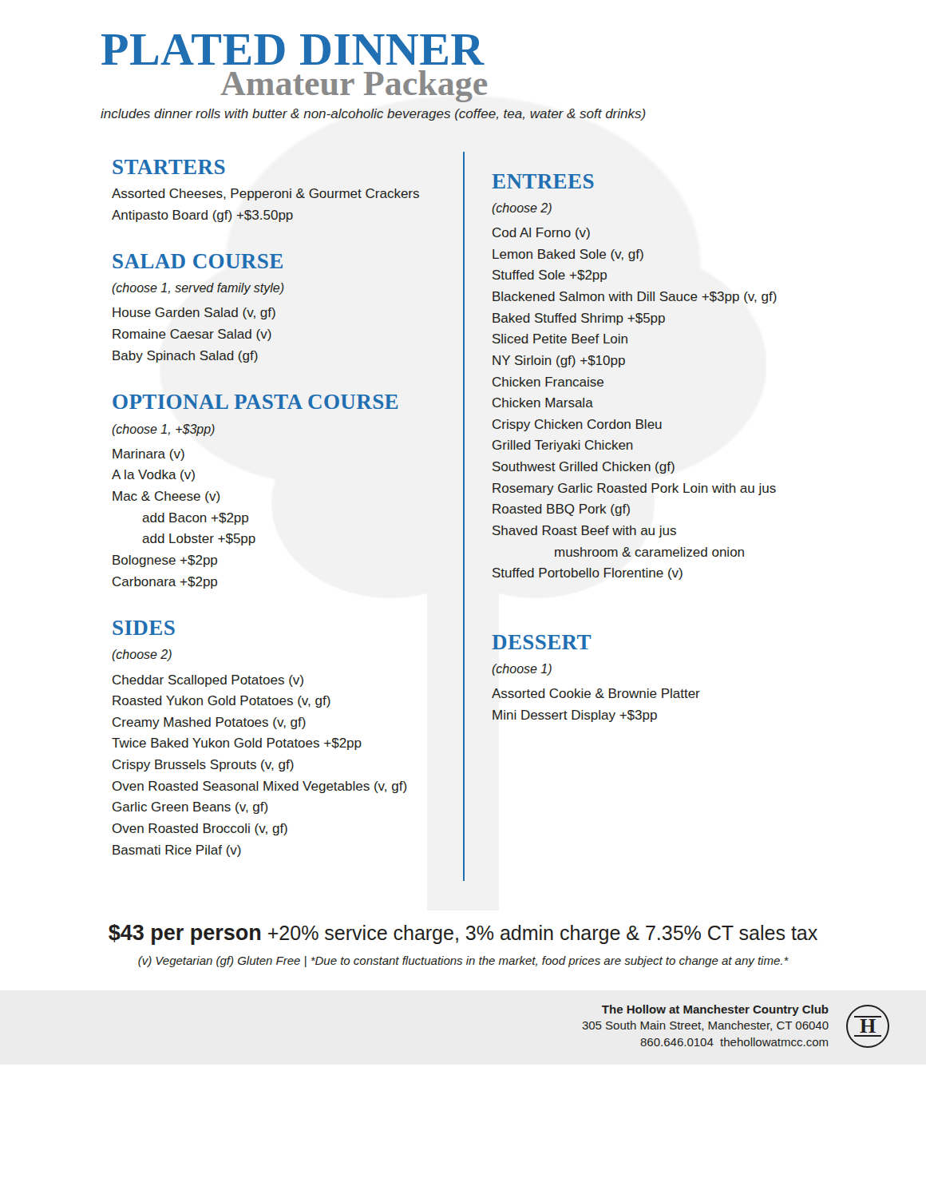PLATED DINNER
Amateur Package
includes dinner rolls with butter & non-alcoholic beverages (coffee, tea, water & soft drinks)
STARTERS
Assorted Cheeses, Pepperoni & Gourmet Crackers
Antipasto Board (gf) +$3.50pp
SALAD COURSE
(choose 1, served family style)
House Garden Salad (v, gf)
Romaine Caesar Salad (v)
Baby Spinach Salad (gf)
OPTIONAL PASTA COURSE
(choose 1, +$3pp)
Marinara (v)
A la Vodka (v)
Mac & Cheese (v)
add Bacon +$2pp
add Lobster +$5pp
Bolognese +$2pp
Carbonara +$2pp
SIDES
(choose 2)
Cheddar Scalloped Potatoes (v)
Roasted Yukon Gold Potatoes (v, gf)
Creamy Mashed Potatoes (v, gf)
Twice Baked Yukon Gold Potatoes +$2pp
Crispy Brussels Sprouts (v, gf)
Oven Roasted Seasonal Mixed Vegetables (v, gf)
Garlic Green Beans (v, gf)
Oven Roasted Broccoli (v, gf)
Basmati Rice Pilaf (v)
ENTREES
(choose 2)
Cod Al Forno (v)
Lemon Baked Sole (v, gf)
Stuffed Sole +$2pp
Blackened Salmon with Dill Sauce +$3pp (v, gf)
Baked Stuffed Shrimp +$5pp
Sliced Petite Beef Loin
NY Sirloin (gf) +$10pp
Chicken Francaise
Chicken Marsala
Crispy Chicken Cordon Bleu
Grilled Teriyaki Chicken
Southwest Grilled Chicken (gf)
Rosemary Garlic Roasted Pork Loin with au jus
Roasted BBQ Pork (gf)
Shaved Roast Beef with au jus
mushroom & caramelized onion
Stuffed Portobello Florentine (v)
DESSERT
(choose 1)
Assorted Cookie & Brownie Platter
Mini Dessert Display +$3pp
$43 per person +20% service charge, 3% admin charge & 7.35% CT sales tax
(v) Vegetarian (gf) Gluten Free | *Due to constant fluctuations in the market, food prices are subject to change at any time.*
The Hollow at Manchester Country Club
305 South Main Street, Manchester, CT 06040
860.646.0104 thehollowatmcc.com
H